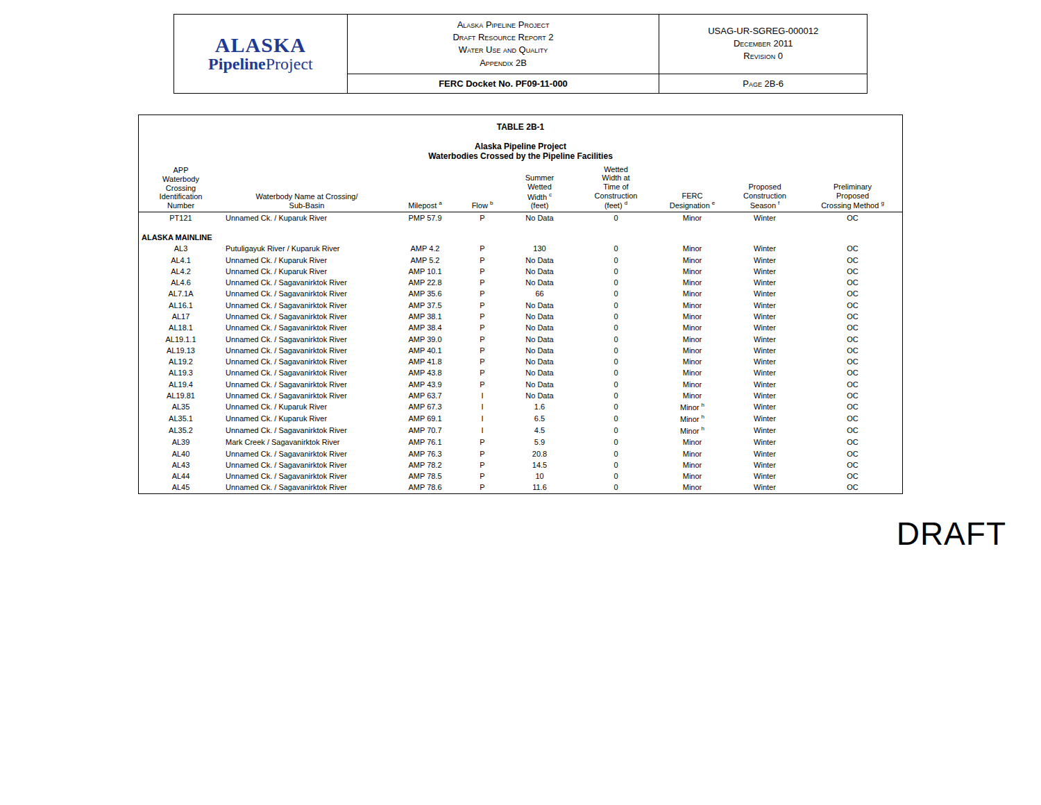| ALASKA Pipeline Project | Alaska Pipeline Project Draft Resource Report 2 Water Use and Quality Appendix 2B | USAG-UR-SGREG-000012 December 2011 Revision 0 |
| FERC Docket No. PF09-11-000 | Page 2B-6 |
TABLE 2B-1
Alaska Pipeline Project
Waterbodies Crossed by the Pipeline Facilities
| APP Waterbody Crossing Identification Number | Waterbody Name at Crossing/ Sub-Basin | Milepost a | Flow b | Summer Wetted Width c (feet) | Wetted Width at Time of Construction (feet) d | FERC Designation e | Proposed Construction Season f | Preliminary Proposed Crossing Method g |
| --- | --- | --- | --- | --- | --- | --- | --- | --- |
| PT121 | Unnamed Ck. / Kuparuk River | PMP 57.9 | P | No Data | 0 | Minor | Winter | OC |
| ALASKA MAINLINE |
| AL3 | Putuligayuk River / Kuparuk River | AMP 4.2 | P | 130 | 0 | Minor | Winter | OC |
| AL4.1 | Unnamed Ck. / Kuparuk River | AMP 5.2 | P | No Data | 0 | Minor | Winter | OC |
| AL4.2 | Unnamed Ck. / Kuparuk River | AMP 10.1 | P | No Data | 0 | Minor | Winter | OC |
| AL4.6 | Unnamed Ck. / Sagavanirktok River | AMP 22.8 | P | No Data | 0 | Minor | Winter | OC |
| AL7.1A | Unnamed Ck. / Sagavanirktok River | AMP 35.6 | P | 66 | 0 | Minor | Winter | OC |
| AL16.1 | Unnamed Ck. / Sagavanirktok River | AMP 37.5 | P | No Data | 0 | Minor | Winter | OC |
| AL17 | Unnamed Ck. / Sagavanirktok River | AMP 38.1 | P | No Data | 0 | Minor | Winter | OC |
| AL18.1 | Unnamed Ck. / Sagavanirktok River | AMP 38.4 | P | No Data | 0 | Minor | Winter | OC |
| AL19.1.1 | Unnamed Ck. / Sagavanirktok River | AMP 39.0 | P | No Data | 0 | Minor | Winter | OC |
| AL19.13 | Unnamed Ck. / Sagavanirktok River | AMP 40.1 | P | No Data | 0 | Minor | Winter | OC |
| AL19.2 | Unnamed Ck. / Sagavanirktok River | AMP 41.8 | P | No Data | 0 | Minor | Winter | OC |
| AL19.3 | Unnamed Ck. / Sagavanirktok River | AMP 43.8 | P | No Data | 0 | Minor | Winter | OC |
| AL19.4 | Unnamed Ck. / Sagavanirktok River | AMP 43.9 | P | No Data | 0 | Minor | Winter | OC |
| AL19.81 | Unnamed Ck. / Sagavanirktok River | AMP 63.7 | I | No Data | 0 | Minor | Winter | OC |
| AL35 | Unnamed Ck. / Kuparuk River | AMP 67.3 | I | 1.6 | 0 | Minor h | Winter | OC |
| AL35.1 | Unnamed Ck. / Kuparuk River | AMP 69.1 | I | 6.5 | 0 | Minor h | Winter | OC |
| AL35.2 | Unnamed Ck. / Sagavanirktok River | AMP 70.7 | I | 4.5 | 0 | Minor h | Winter | OC |
| AL39 | Mark Creek / Sagavanirktok River | AMP 76.1 | P | 5.9 | 0 | Minor | Winter | OC |
| AL40 | Unnamed Ck. / Sagavanirktok River | AMP 76.3 | P | 20.8 | 0 | Minor | Winter | OC |
| AL43 | Unnamed Ck. / Sagavanirktok River | AMP 78.2 | P | 14.5 | 0 | Minor | Winter | OC |
| AL44 | Unnamed Ck. / Sagavanirktok River | AMP 78.5 | P | 10 | 0 | Minor | Winter | OC |
| AL45 | Unnamed Ck. / Sagavanirktok River | AMP 78.6 | P | 11.6 | 0 | Minor | Winter | OC |
DRAFT